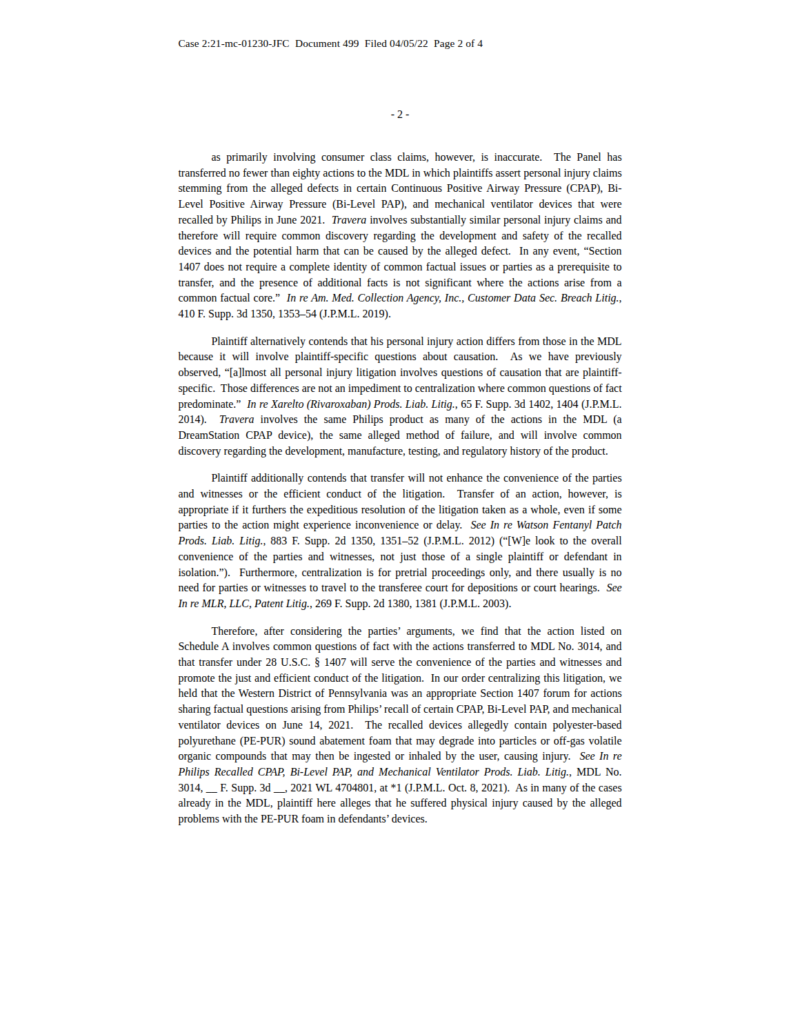Case 2:21-mc-01230-JFC Document 499 Filed 04/05/22 Page 2 of 4
- 2 -
as primarily involving consumer class claims, however, is inaccurate. The Panel has transferred no fewer than eighty actions to the MDL in which plaintiffs assert personal injury claims stemming from the alleged defects in certain Continuous Positive Airway Pressure (CPAP), Bi-Level Positive Airway Pressure (Bi-Level PAP), and mechanical ventilator devices that were recalled by Philips in June 2021. Travera involves substantially similar personal injury claims and therefore will require common discovery regarding the development and safety of the recalled devices and the potential harm that can be caused by the alleged defect. In any event, “Section 1407 does not require a complete identity of common factual issues or parties as a prerequisite to transfer, and the presence of additional facts is not significant where the actions arise from a common factual core.” In re Am. Med. Collection Agency, Inc., Customer Data Sec. Breach Litig., 410 F. Supp. 3d 1350, 1353–54 (J.P.M.L. 2019).
Plaintiff alternatively contends that his personal injury action differs from those in the MDL because it will involve plaintiff-specific questions about causation. As we have previously observed, “[a]lmost all personal injury litigation involves questions of causation that are plaintiff-specific. Those differences are not an impediment to centralization where common questions of fact predominate.” In re Xarelto (Rivaroxaban) Prods. Liab. Litig., 65 F. Supp. 3d 1402, 1404 (J.P.M.L. 2014). Travera involves the same Philips product as many of the actions in the MDL (a DreamStation CPAP device), the same alleged method of failure, and will involve common discovery regarding the development, manufacture, testing, and regulatory history of the product.
Plaintiff additionally contends that transfer will not enhance the convenience of the parties and witnesses or the efficient conduct of the litigation. Transfer of an action, however, is appropriate if it furthers the expeditious resolution of the litigation taken as a whole, even if some parties to the action might experience inconvenience or delay. See In re Watson Fentanyl Patch Prods. Liab. Litig., 883 F. Supp. 2d 1350, 1351–52 (J.P.M.L. 2012) (“[W]e look to the overall convenience of the parties and witnesses, not just those of a single plaintiff or defendant in isolation.”). Furthermore, centralization is for pretrial proceedings only, and there usually is no need for parties or witnesses to travel to the transferee court for depositions or court hearings. See In re MLR, LLC, Patent Litig., 269 F. Supp. 2d 1380, 1381 (J.P.M.L. 2003).
Therefore, after considering the parties’ arguments, we find that the action listed on Schedule A involves common questions of fact with the actions transferred to MDL No. 3014, and that transfer under 28 U.S.C. § 1407 will serve the convenience of the parties and witnesses and promote the just and efficient conduct of the litigation. In our order centralizing this litigation, we held that the Western District of Pennsylvania was an appropriate Section 1407 forum for actions sharing factual questions arising from Philips’ recall of certain CPAP, Bi-Level PAP, and mechanical ventilator devices on June 14, 2021. The recalled devices allegedly contain polyester-based polyurethane (PE-PUR) sound abatement foam that may degrade into particles or off-gas volatile organic compounds that may then be ingested or inhaled by the user, causing injury. See In re Philips Recalled CPAP, Bi-Level PAP, and Mechanical Ventilator Prods. Liab. Litig., MDL No. 3014, __ F. Supp. 3d __, 2021 WL 4704801, at *1 (J.P.M.L. Oct. 8, 2021). As in many of the cases already in the MDL, plaintiff here alleges that he suffered physical injury caused by the alleged problems with the PE-PUR foam in defendants’ devices.